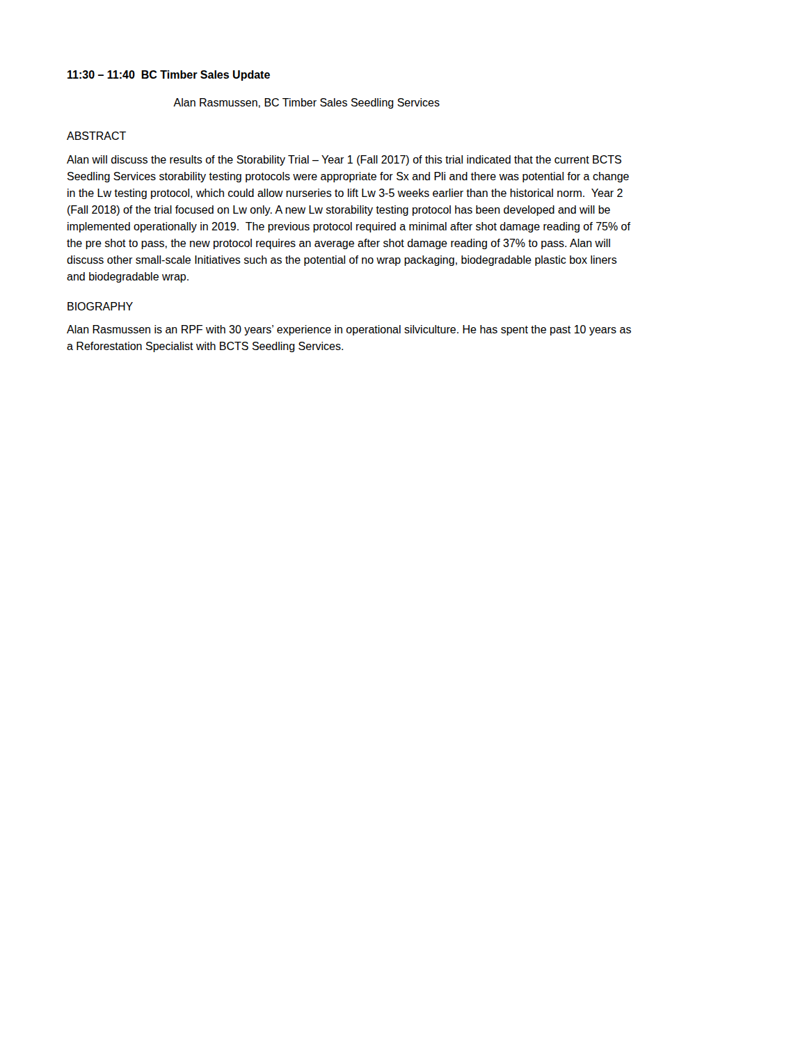11:30 – 11:40 BC Timber Sales Update
Alan Rasmussen, BC Timber Sales Seedling Services
ABSTRACT
Alan will discuss the results of the Storability Trial – Year 1 (Fall 2017) of this trial indicated that the current BCTS Seedling Services storability testing protocols were appropriate for Sx and Pli and there was potential for a change in the Lw testing protocol, which could allow nurseries to lift Lw 3-5 weeks earlier than the historical norm. Year 2 (Fall 2018) of the trial focused on Lw only. A new Lw storability testing protocol has been developed and will be implemented operationally in 2019. The previous protocol required a minimal after shot damage reading of 75% of the pre shot to pass, the new protocol requires an average after shot damage reading of 37% to pass. Alan will discuss other small-scale Initiatives such as the potential of no wrap packaging, biodegradable plastic box liners and biodegradable wrap.
BIOGRAPHY
Alan Rasmussen is an RPF with 30 years’ experience in operational silviculture. He has spent the past 10 years as a Reforestation Specialist with BCTS Seedling Services.